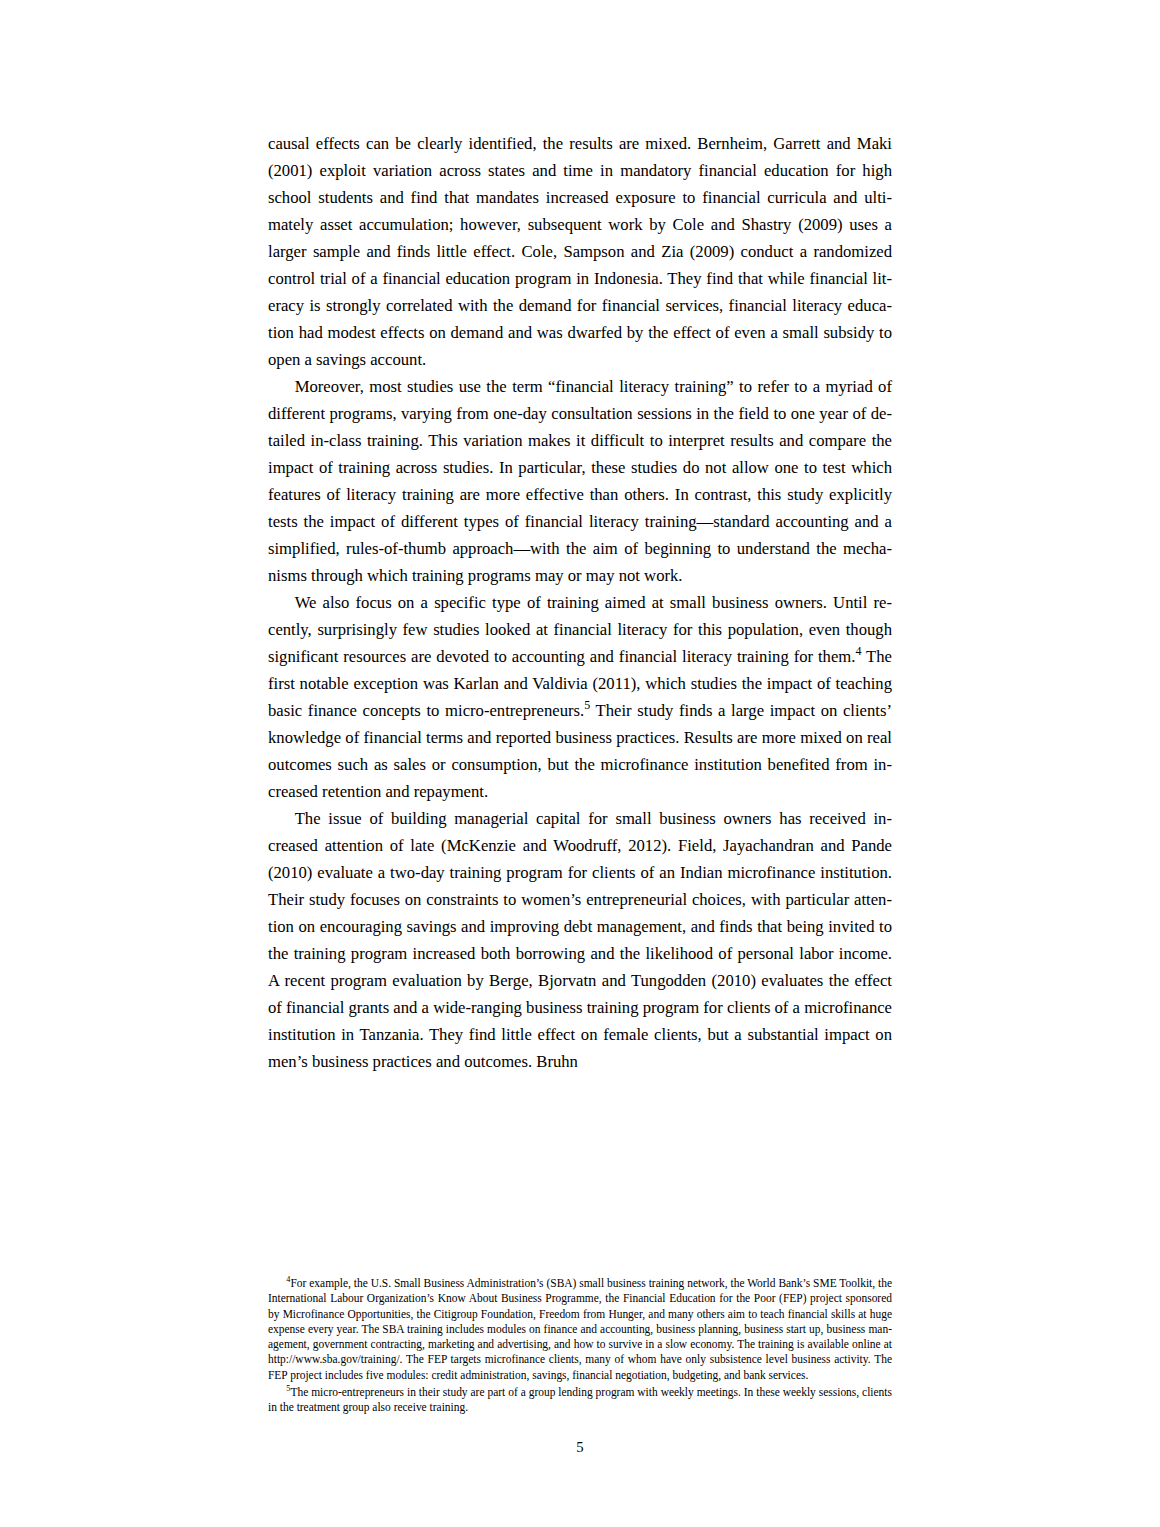causal effects can be clearly identified, the results are mixed. Bernheim, Garrett and Maki (2001) exploit variation across states and time in mandatory financial education for high school students and find that mandates increased exposure to financial curricula and ultimately asset accumulation; however, subsequent work by Cole and Shastry (2009) uses a larger sample and finds little effect. Cole, Sampson and Zia (2009) conduct a randomized control trial of a financial education program in Indonesia. They find that while financial literacy is strongly correlated with the demand for financial services, financial literacy education had modest effects on demand and was dwarfed by the effect of even a small subsidy to open a savings account.
Moreover, most studies use the term “financial literacy training” to refer to a myriad of different programs, varying from one-day consultation sessions in the field to one year of detailed in-class training. This variation makes it difficult to interpret results and compare the impact of training across studies. In particular, these studies do not allow one to test which features of literacy training are more effective than others. In contrast, this study explicitly tests the impact of different types of financial literacy training—standard accounting and a simplified, rules-of-thumb approach—with the aim of beginning to understand the mechanisms through which training programs may or may not work.
We also focus on a specific type of training aimed at small business owners. Until recently, surprisingly few studies looked at financial literacy for this population, even though significant resources are devoted to accounting and financial literacy training for them.4 The first notable exception was Karlan and Valdivia (2011), which studies the impact of teaching basic finance concepts to micro-entrepreneurs.5 Their study finds a large impact on clients’ knowledge of financial terms and reported business practices. Results are more mixed on real outcomes such as sales or consumption, but the microfinance institution benefited from increased retention and repayment.
The issue of building managerial capital for small business owners has received increased attention of late (McKenzie and Woodruff, 2012). Field, Jayachandran and Pande (2010) evaluate a two-day training program for clients of an Indian microfinance institution. Their study focuses on constraints to women’s entrepreneurial choices, with particular attention on encouraging savings and improving debt management, and finds that being invited to the training program increased both borrowing and the likelihood of personal labor income. A recent program evaluation by Berge, Bjorvatn and Tungodden (2010) evaluates the effect of financial grants and a wide-ranging business training program for clients of a microfinance institution in Tanzania. They find little effect on female clients, but a substantial impact on men’s business practices and outcomes. Bruhn
4For example, the U.S. Small Business Administration’s (SBA) small business training network, the World Bank’s SME Toolkit, the International Labour Organization’s Know About Business Programme, the Financial Education for the Poor (FEP) project sponsored by Microfinance Opportunities, the Citigroup Foundation, Freedom from Hunger, and many others aim to teach financial skills at huge expense every year. The SBA training includes modules on finance and accounting, business planning, business start up, business management, government contracting, marketing and advertising, and how to survive in a slow economy. The training is available online at http://www.sba.gov/training/. The FEP targets microfinance clients, many of whom have only subsistence level business activity. The FEP project includes five modules: credit administration, savings, financial negotiation, budgeting, and bank services.
5The micro-entrepreneurs in their study are part of a group lending program with weekly meetings. In these weekly sessions, clients in the treatment group also receive training.
5